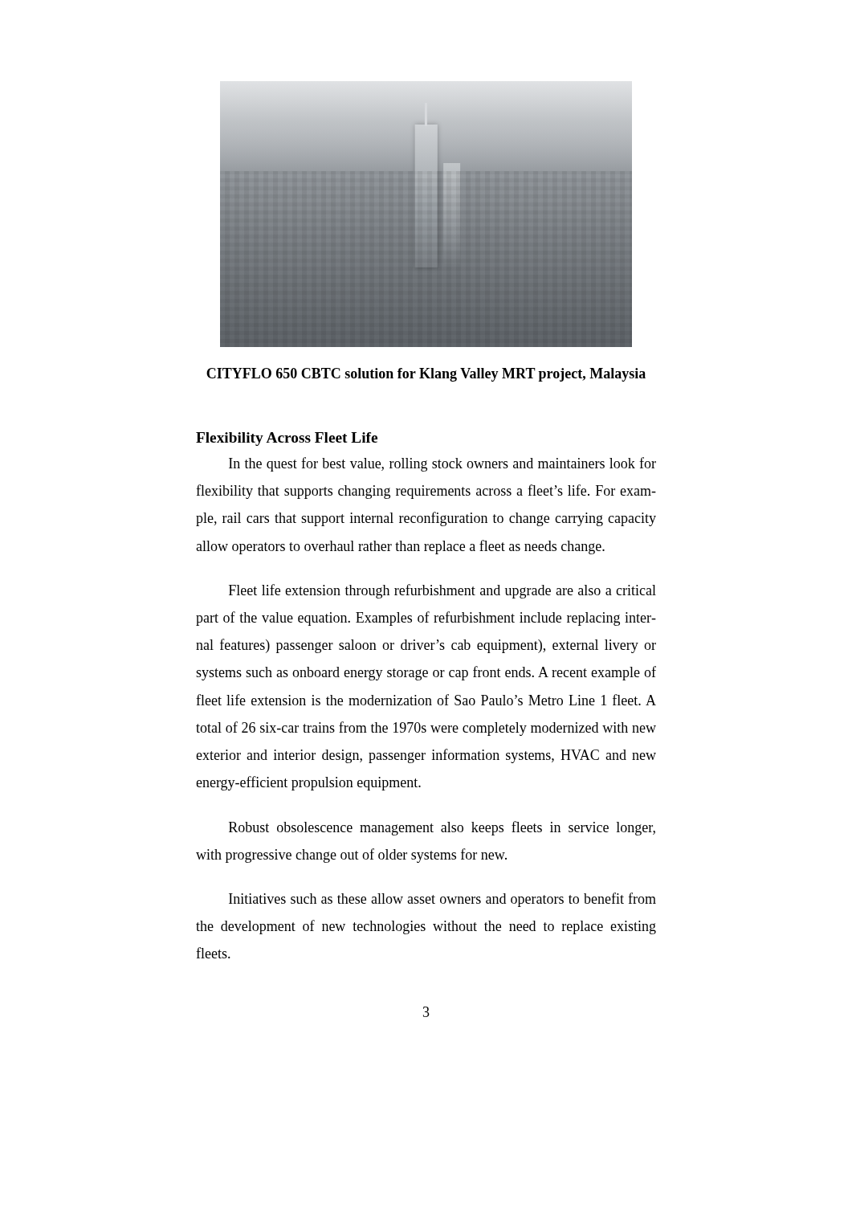CITYFLO 650 CBTC solution for Klang Valley MRT project, Malaysia
Flexibility Across Fleet Life
In the quest for best value, rolling stock owners and maintainers look for flexibility that supports changing requirements across a fleet’s life. For example, rail cars that support internal reconfiguration to change carrying capacity allow operators to overhaul rather than replace a fleet as needs change.
Fleet life extension through refurbishment and upgrade are also a critical part of the value equation. Examples of refurbishment include replacing internal features) passenger saloon or driver’s cab equipment), external livery or systems such as onboard energy storage or cap front ends. A recent example of fleet life extension is the modernization of Sao Paulo’s Metro Line 1 fleet. A total of 26 six-car trains from the 1970s were completely modernized with new exterior and interior design, passenger information systems, HVAC and new energy-efficient propulsion equipment.
Robust obsolescence management also keeps fleets in service longer, with progressive change out of older systems for new.
Initiatives such as these allow asset owners and operators to benefit from the development of new technologies without the need to replace existing fleets.
3